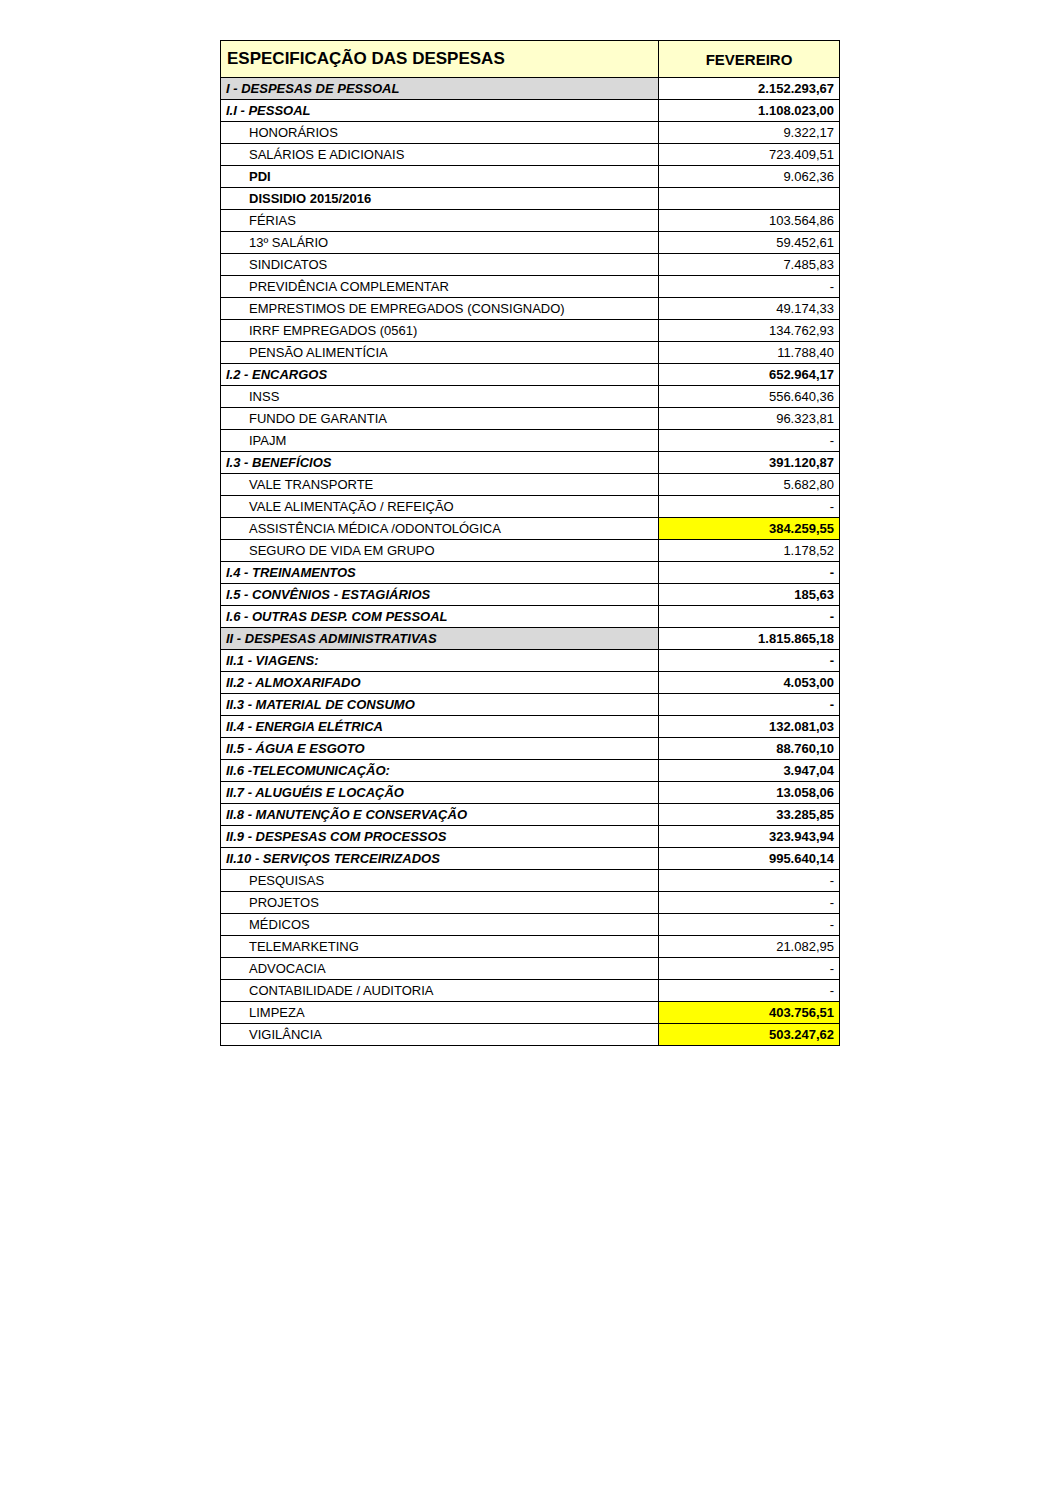| ESPECIFICAÇÃO DAS DESPESAS | FEVEREIRO |
| I - DESPESAS DE PESSOAL | 2.152.293,67 |
| I.I - PESSOAL | 1.108.023,00 |
| HONORÁRIOS | 9.322,17 |
| SALÁRIOS E ADICIONAIS | 723.409,51 |
| PDI | 9.062,36 |
| DISSIDIO 2015/2016 | |
| FÉRIAS | 103.564,86 |
| 13º SALÁRIO | 59.452,61 |
| SINDICATOS | 7.485,83 |
| PREVIDÊNCIA COMPLEMENTAR | - |
| EMPRESTIMOS DE EMPREGADOS (CONSIGNADO) | 49.174,33 |
| IRRF EMPREGADOS (0561) | 134.762,93 |
| PENSÃO ALIMENTÍCIA | 11.788,40 |
| I.2 - ENCARGOS | 652.964,17 |
| INSS | 556.640,36 |
| FUNDO DE GARANTIA | 96.323,81 |
| IPAJM | - |
| I.3 - BENEFÍCIOS | 391.120,87 |
| VALE TRANSPORTE | 5.682,80 |
| VALE ALIMENTAÇÃO / REFEIÇÃO | - |
| ASSISTÊNCIA MÉDICA /ODONTOLÓGICA | 384.259,55 |
| SEGURO DE VIDA EM GRUPO | 1.178,52 |
| I.4 - TREINAMENTOS | - |
| I.5 - CONVÊNIOS - ESTAGIÁRIOS | 185,63 |
| I.6 - OUTRAS DESP. COM PESSOAL | - |
| II - DESPESAS ADMINISTRATIVAS | 1.815.865,18 |
| II.1 - VIAGENS: | - |
| II.2 - ALMOXARIFADO | 4.053,00 |
| II.3 - MATERIAL DE CONSUMO | - |
| II.4 - ENERGIA ELÉTRICA | 132.081,03 |
| II.5 - ÁGUA E ESGOTO | 88.760,10 |
| II.6 -TELECOMUNICAÇÃO: | 3.947,04 |
| II.7 - ALUGUÉIS E LOCAÇÃO | 13.058,06 |
| II.8 - MANUTENÇÃO E CONSERVAÇÃO | 33.285,85 |
| II.9 - DESPESAS COM PROCESSOS | 323.943,94 |
| II.10 - SERVIÇOS TERCEIRIZADOS | 995.640,14 |
| PESQUISAS | - |
| PROJETOS | - |
| MÉDICOS | - |
| TELEMARKETING | 21.082,95 |
| ADVOCACIA | - |
| CONTABILIDADE / AUDITORIA | - |
| LIMPEZA | 403.756,51 |
| VIGILÂNCIA | 503.247,62 |